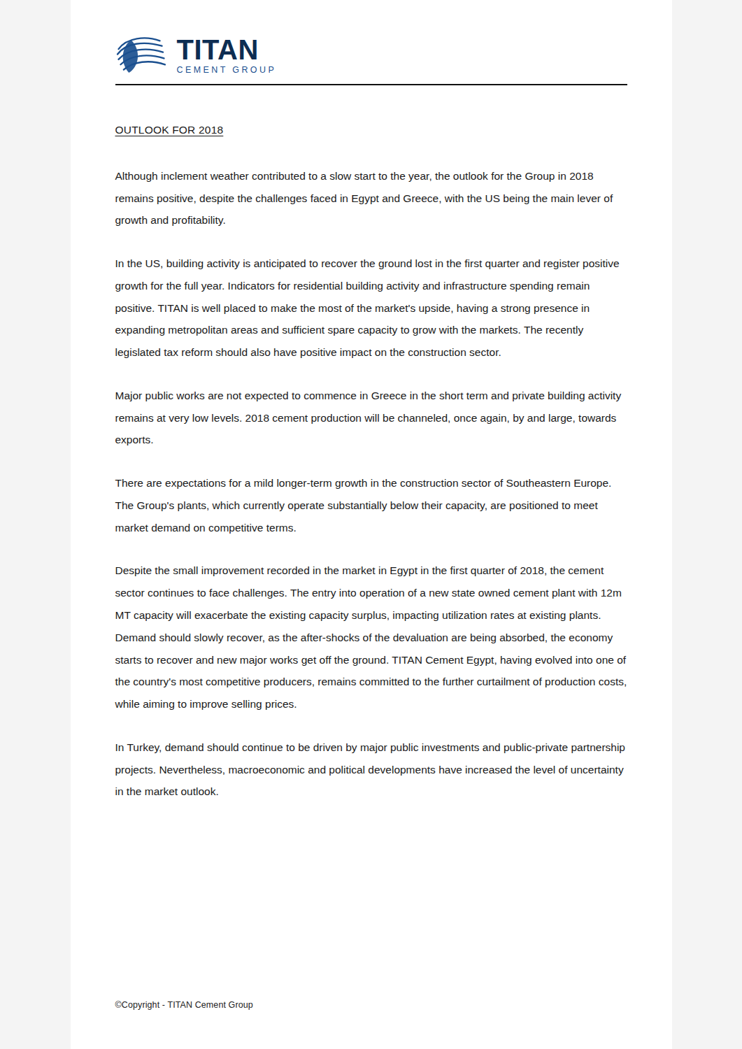TITAN Cement Group logo
TITAN CEMENT GROUP
OUTLOOK FOR 2018
Although inclement weather contributed to a slow start to the year, the outlook for the Group in 2018 remains positive, despite the challenges faced in Egypt and Greece, with the US being the main lever of growth and profitability.
In the US, building activity is anticipated to recover the ground lost in the first quarter and register positive growth for the full year. Indicators for residential building activity and infrastructure spending remain positive. TITAN is well placed to make the most of the market's upside, having a strong presence in expanding metropolitan areas and sufficient spare capacity to grow with the markets. The recently legislated tax reform should also have positive impact on the construction sector.
Major public works are not expected to commence in Greece in the short term and private building activity remains at very low levels. 2018 cement production will be channeled, once again, by and large, towards exports.
There are expectations for a mild longer-term growth in the construction sector of Southeastern Europe. The Group's plants, which currently operate substantially below their capacity, are positioned to meet market demand on competitive terms.
Despite the small improvement recorded in the market in Egypt in the first quarter of 2018, the cement sector continues to face challenges. The entry into operation of a new state owned cement plant with 12m MT capacity will exacerbate the existing capacity surplus, impacting utilization rates at existing plants. Demand should slowly recover, as the after-shocks of the devaluation are being absorbed, the economy starts to recover and new major works get off the ground. TITAN Cement Egypt, having evolved into one of the country's most competitive producers, remains committed to the further curtailment of production costs, while aiming to improve selling prices.
In Turkey, demand should continue to be driven by major public investments and public-private partnership projects. Nevertheless, macroeconomic and political developments have increased the level of uncertainty in the market outlook.
©Copyright - TITAN Cement Group